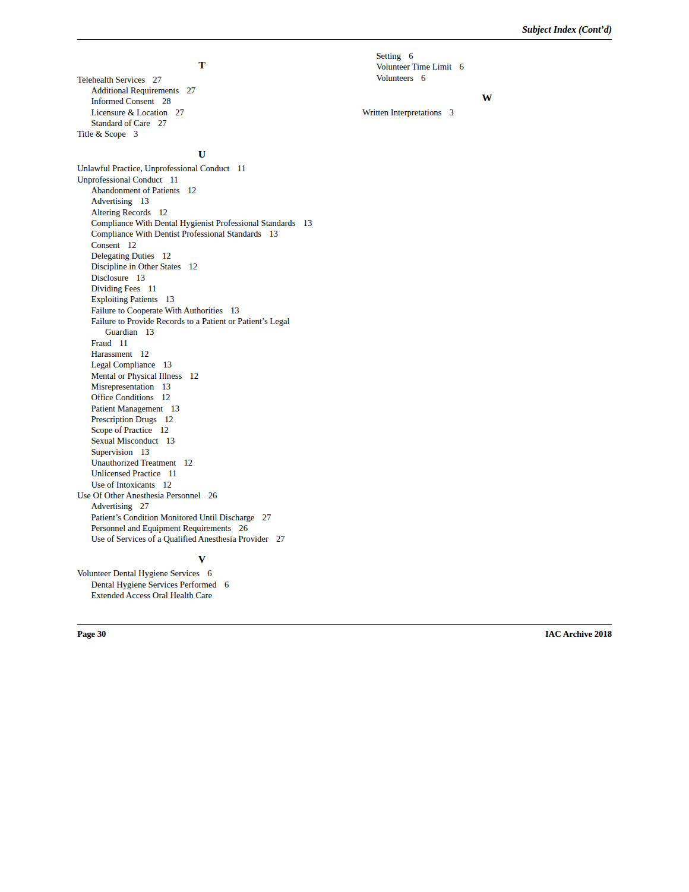Subject Index (Cont’d)
T
Telehealth Services27
Additional Requirements27
Informed Consent28
Licensure & Location27
Standard of Care27
Title & Scope3
U
Unlawful Practice, Unprofessional Conduct11
Unprofessional Conduct11
Abandonment of Patients12
Advertising13
Altering Records12
Compliance With Dental Hygienist Professional Standards13
Compliance With Dentist Professional Standards13
Consent12
Delegating Duties12
Discipline in Other States12
Disclosure13
Dividing Fees11
Exploiting Patients13
Failure to Cooperate With Authorities13
Failure to Provide Records to a Patient or Patient’s Legal Guardian13
Fraud11
Harassment12
Legal Compliance13
Mental or Physical Illness12
Misrepresentation13
Office Conditions12
Patient Management13
Prescription Drugs12
Scope of Practice12
Sexual Misconduct13
Supervision13
Unauthorized Treatment12
Unlicensed Practice11
Use of Intoxicants12
Use Of Other Anesthesia Personnel26
Advertising27
Patient’s Condition Monitored Until Discharge27
Personnel and Equipment Requirements26
Use of Services of a Qualified Anesthesia Provider27
V
Volunteer Dental Hygiene Services6
Dental Hygiene Services Performed6
Extended Access Oral Health Care
Setting6
Volunteer Time Limit6
Volunteers6
W
Written Interpretations3
Page 30 IAC Archive 2018